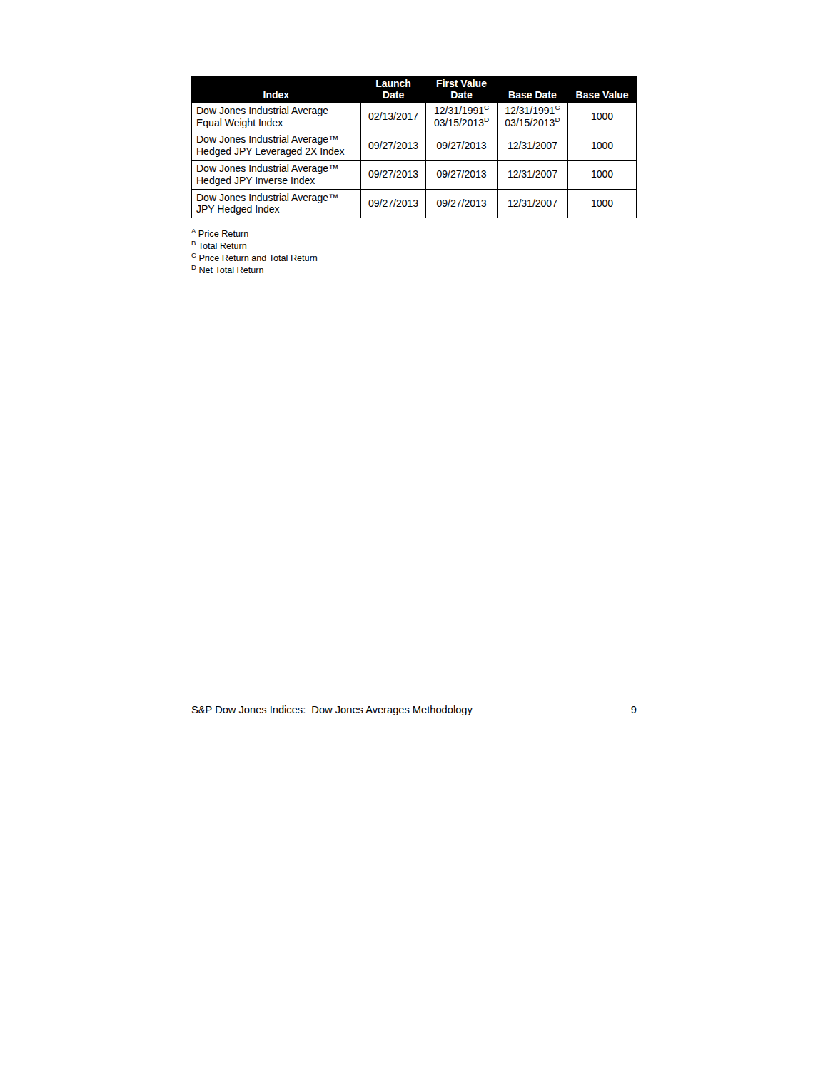| Index | Launch Date | First Value Date | Base Date | Base Value |
| --- | --- | --- | --- | --- |
| Dow Jones Industrial Average Equal Weight Index | 02/13/2017 | 12/31/1991 C 03/15/2013 D | 12/31/1991 C 03/15/2013 D | 1000 |
| Dow Jones Industrial Average™ Hedged JPY Leveraged 2X Index | 09/27/2013 | 09/27/2013 | 12/31/2007 | 1000 |
| Dow Jones Industrial Average™ Hedged JPY Inverse Index | 09/27/2013 | 09/27/2013 | 12/31/2007 | 1000 |
| Dow Jones Industrial Average™ JPY Hedged Index | 09/27/2013 | 09/27/2013 | 12/31/2007 | 1000 |
A Price Return
B Total Return
C Price Return and Total Return
D Net Total Return
S&P Dow Jones Indices: Dow Jones Averages Methodology 9